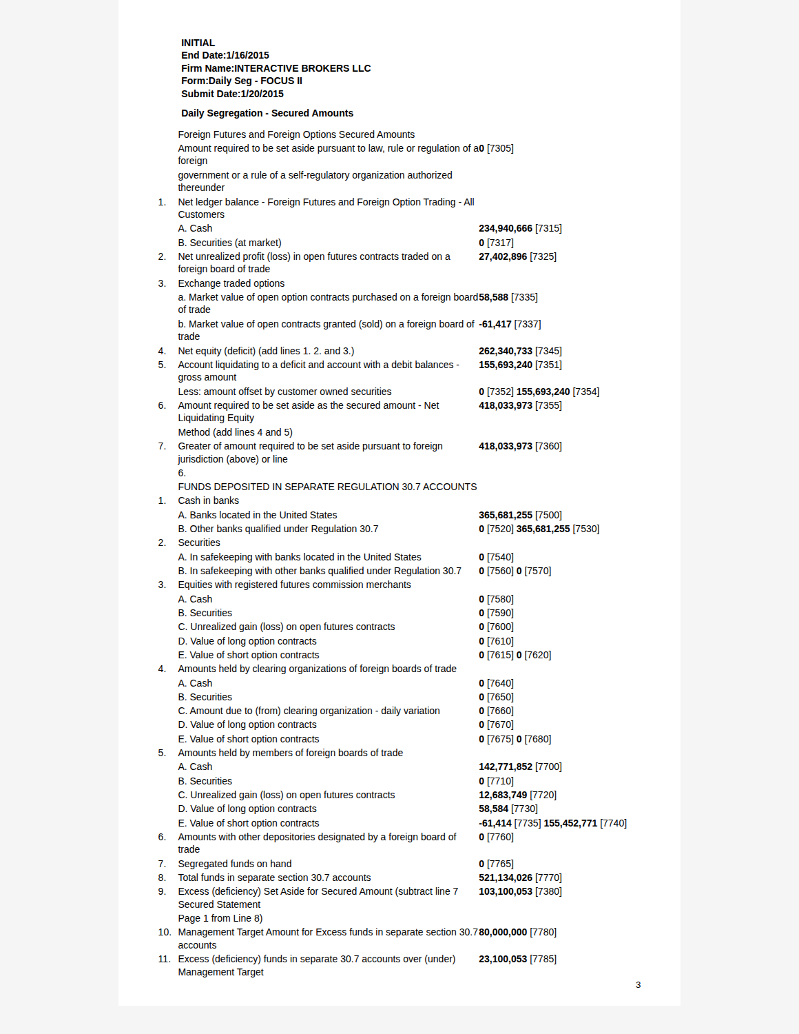INITIAL
End Date:1/16/2015
Firm Name:INTERACTIVE BROKERS LLC
Form:Daily Seg - FOCUS II
Submit Date:1/20/2015
Daily Segregation - Secured Amounts
| | Foreign Futures and Foreign Options Secured Amounts | |
| | Amount required to be set aside pursuant to law, rule or regulation of a foreign | 0 [7305] |
| | government or a rule of a self-regulatory organization authorized thereunder | |
| 1. | Net ledger balance - Foreign Futures and Foreign Option Trading - All Customers | |
| | A. Cash | 234,940,666 [7315] |
| | B. Securities (at market) | 0 [7317] |
| 2. | Net unrealized profit (loss) in open futures contracts traded on a foreign board of trade | 27,402,896 [7325] |
| 3. | Exchange traded options | |
| | a. Market value of open option contracts purchased on a foreign board of trade | 58,588 [7335] |
| | b. Market value of open contracts granted (sold) on a foreign board of trade | -61,417 [7337] |
| 4. | Net equity (deficit) (add lines 1. 2. and 3.) | 262,340,733 [7345] |
| 5. | Account liquidating to a deficit and account with a debit balances - gross amount | 155,693,240 [7351] |
| | Less: amount offset by customer owned securities | 0 [7352] 155,693,240 [7354] |
| 6. | Amount required to be set aside as the secured amount - Net Liquidating Equity | 418,033,973 [7355] |
| | Method (add lines 4 and 5) | |
| 7. | Greater of amount required to be set aside pursuant to foreign jurisdiction (above) or line | 418,033,973 [7360] |
| | 6. | |
| | FUNDS DEPOSITED IN SEPARATE REGULATION 30.7 ACCOUNTS | |
| 1. | Cash in banks | |
| | A. Banks located in the United States | 365,681,255 [7500] |
| | B. Other banks qualified under Regulation 30.7 | 0 [7520] 365,681,255 [7530] |
| 2. | Securities | |
| | A. In safekeeping with banks located in the United States | 0 [7540] |
| | B. In safekeeping with other banks qualified under Regulation 30.7 | 0 [7560] 0 [7570] |
| 3. | Equities with registered futures commission merchants | |
| | A. Cash | 0 [7580] |
| | B. Securities | 0 [7590] |
| | C. Unrealized gain (loss) on open futures contracts | 0 [7600] |
| | D. Value of long option contracts | 0 [7610] |
| | E. Value of short option contracts | 0 [7615] 0 [7620] |
| 4. | Amounts held by clearing organizations of foreign boards of trade | |
| | A. Cash | 0 [7640] |
| | B. Securities | 0 [7650] |
| | C. Amount due to (from) clearing organization - daily variation | 0 [7660] |
| | D. Value of long option contracts | 0 [7670] |
| | E. Value of short option contracts | 0 [7675] 0 [7680] |
| 5. | Amounts held by members of foreign boards of trade | |
| | A. Cash | 142,771,852 [7700] |
| | B. Securities | 0 [7710] |
| | C. Unrealized gain (loss) on open futures contracts | 12,683,749 [7720] |
| | D. Value of long option contracts | 58,584 [7730] |
| | E. Value of short option contracts | -61,414 [7735] 155,452,771 [7740] |
| 6. | Amounts with other depositories designated by a foreign board of trade | 0 [7760] |
| 7. | Segregated funds on hand | 0 [7765] |
| 8. | Total funds in separate section 30.7 accounts | 521,134,026 [7770] |
| 9. | Excess (deficiency) Set Aside for Secured Amount (subtract line 7 Secured Statement | 103,100,053 [7380] |
| | Page 1 from Line 8) | |
| 10. | Management Target Amount for Excess funds in separate section 30.7 accounts | 80,000,000 [7780] |
| 11. | Excess (deficiency) funds in separate 30.7 accounts over (under) Management Target | 23,100,053 [7785] |
3